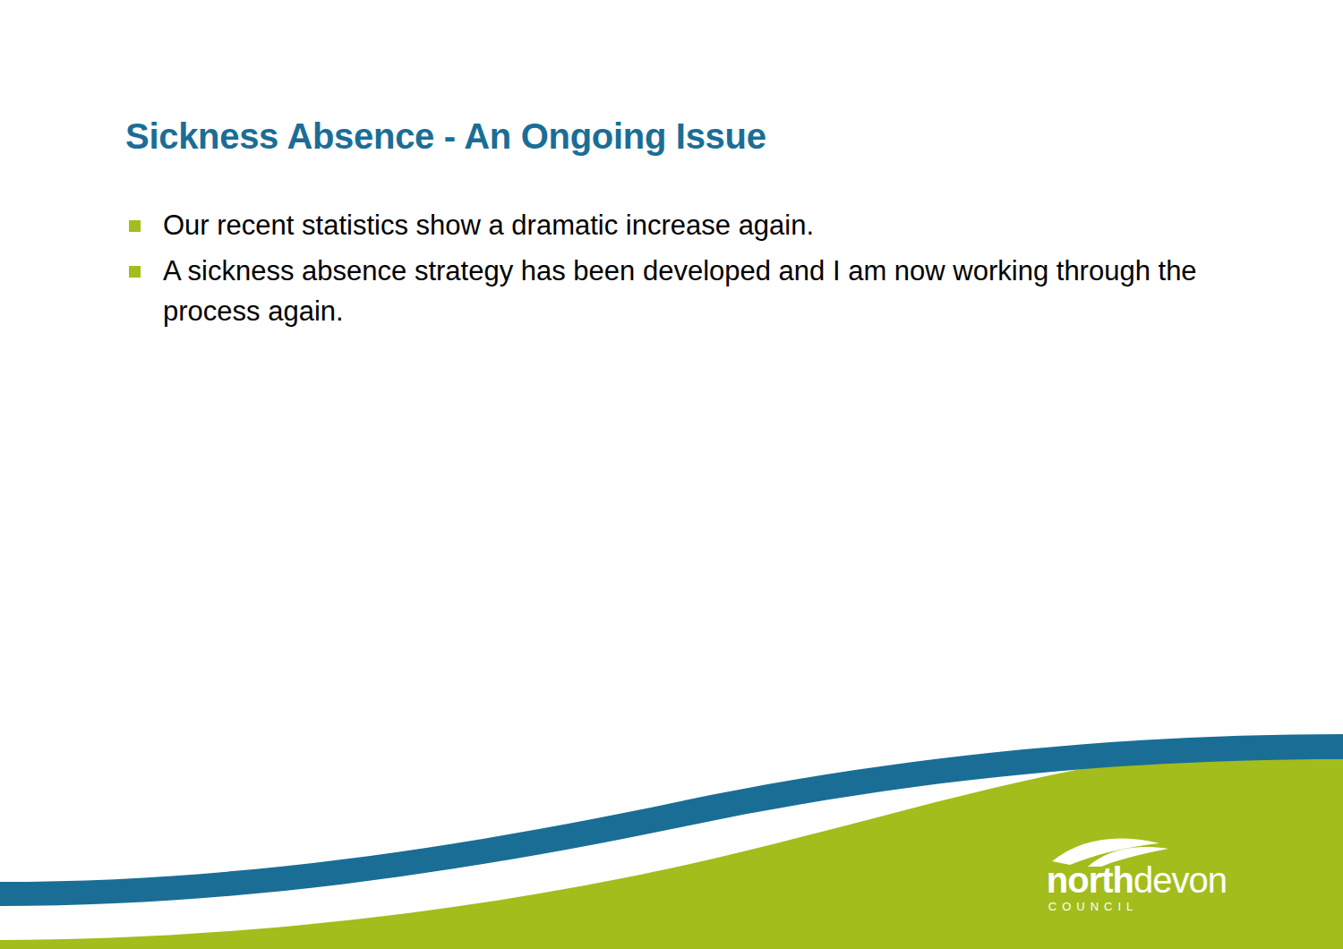Sickness Absence - An Ongoing Issue
Our recent statistics show a dramatic increase again.
A sickness absence strategy has been developed and I am now working through the process again.
northdevon
COUNCIL